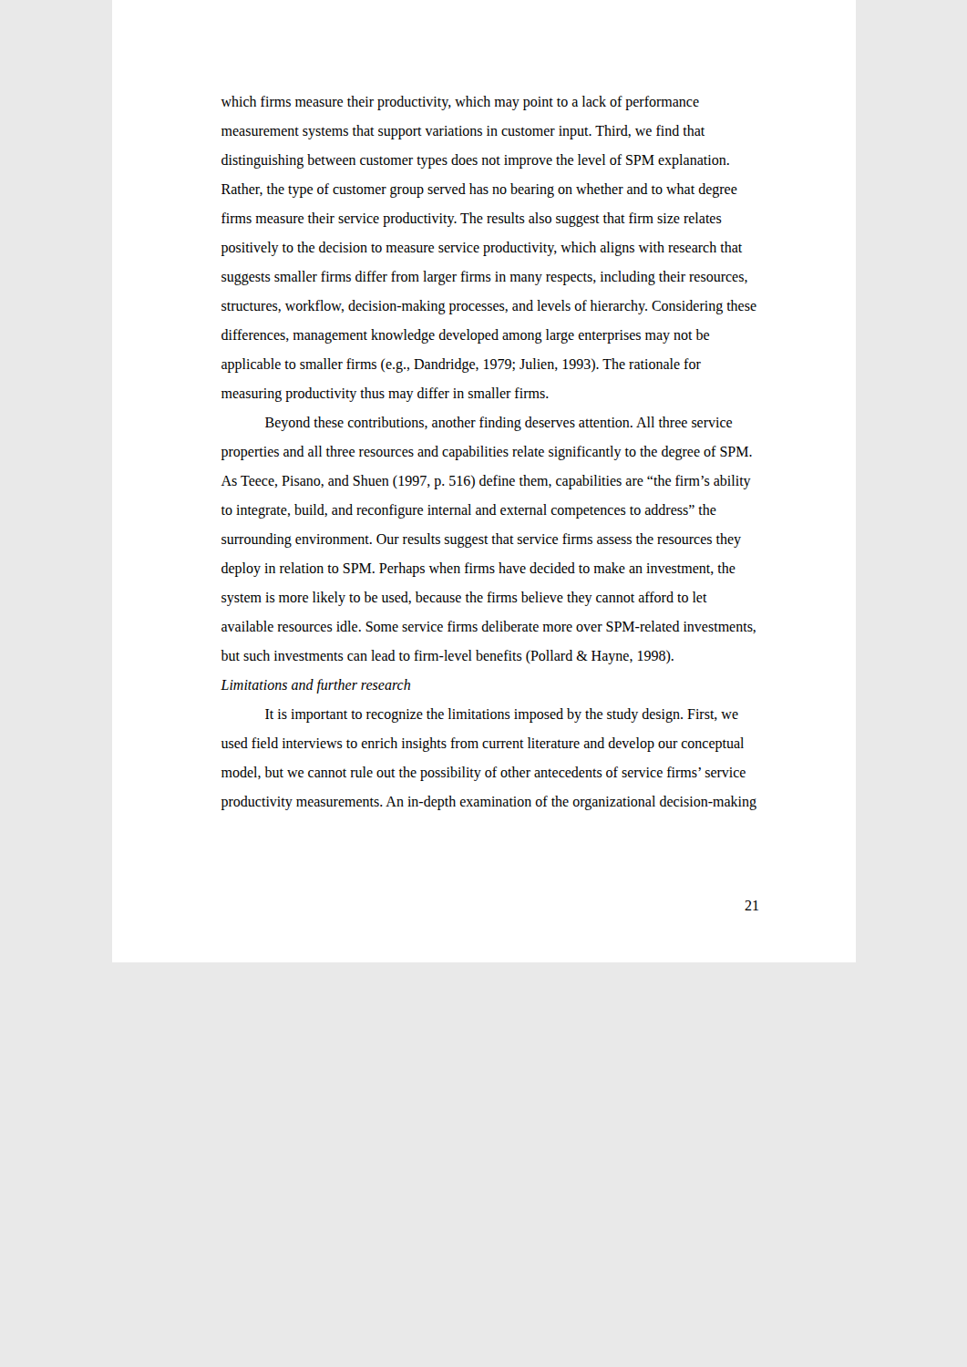which firms measure their productivity, which may point to a lack of performance measurement systems that support variations in customer input. Third, we find that distinguishing between customer types does not improve the level of SPM explanation. Rather, the type of customer group served has no bearing on whether and to what degree firms measure their service productivity. The results also suggest that firm size relates positively to the decision to measure service productivity, which aligns with research that suggests smaller firms differ from larger firms in many respects, including their resources, structures, workflow, decision-making processes, and levels of hierarchy. Considering these differences, management knowledge developed among large enterprises may not be applicable to smaller firms (e.g., Dandridge, 1979; Julien, 1993). The rationale for measuring productivity thus may differ in smaller firms.
Beyond these contributions, another finding deserves attention. All three service properties and all three resources and capabilities relate significantly to the degree of SPM. As Teece, Pisano, and Shuen (1997, p. 516) define them, capabilities are “the firm’s ability to integrate, build, and reconfigure internal and external competences to address” the surrounding environment. Our results suggest that service firms assess the resources they deploy in relation to SPM. Perhaps when firms have decided to make an investment, the system is more likely to be used, because the firms believe they cannot afford to let available resources idle. Some service firms deliberate more over SPM-related investments, but such investments can lead to firm-level benefits (Pollard & Hayne, 1998).
Limitations and further research
It is important to recognize the limitations imposed by the study design. First, we used field interviews to enrich insights from current literature and develop our conceptual model, but we cannot rule out the possibility of other antecedents of service firms’ service productivity measurements. An in-depth examination of the organizational decision-making
21